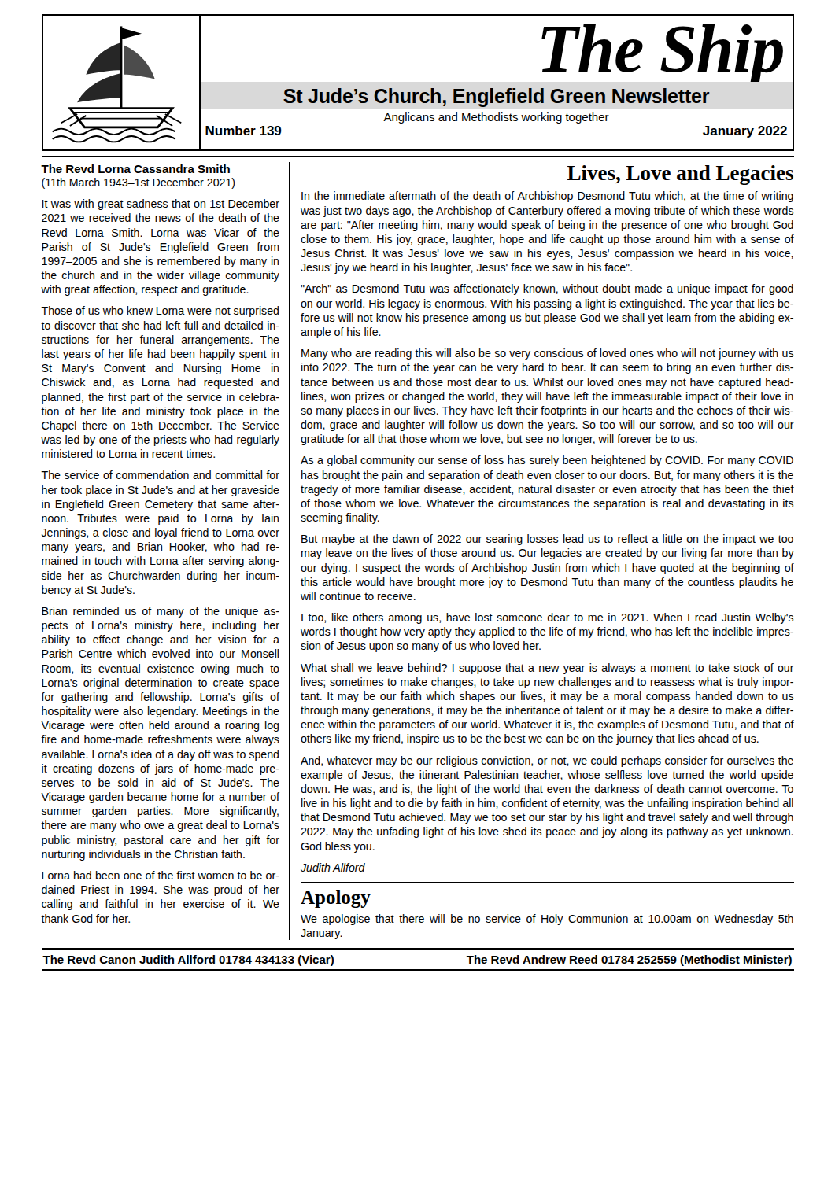Sailing ship
The Ship
St Jude’s Church, Englefield Green Newsletter
Anglicans and Methodists working together
Number 139 January 2022
The Revd Lorna Cassandra Smith
(11th March 1943–1st December 2021)
It was with great sadness that on 1st December 2021 we received the news of the death of the Revd Lorna Smith. Lorna was Vicar of the Parish of St Jude's Englefield Green from 1997–2005 and she is remembered by many in the church and in the wider village community with great affection, respect and gratitude.
Those of us who knew Lorna were not surprised to discover that she had left full and detailed instructions for her funeral arrangements. The last years of her life had been happily spent in St Mary's Convent and Nursing Home in Chiswick and, as Lorna had requested and planned, the first part of the service in celebration of her life and ministry took place in the Chapel there on 15th December. The Service was led by one of the priests who had regularly ministered to Lorna in recent times.
The service of commendation and committal for her took place in St Jude's and at her graveside in Englefield Green Cemetery that same afternoon. Tributes were paid to Lorna by Iain Jennings, a close and loyal friend to Lorna over many years, and Brian Hooker, who had remained in touch with Lorna after serving alongside her as Churchwarden during her incumbency at St Jude's.
Brian reminded us of many of the unique aspects of Lorna's ministry here, including her ability to effect change and her vision for a Parish Centre which evolved into our Monsell Room, its eventual existence owing much to Lorna's original determination to create space for gathering and fellowship. Lorna's gifts of hospitality were also legendary. Meetings in the Vicarage were often held around a roaring log fire and home-made refreshments were always available. Lorna's idea of a day off was to spend it creating dozens of jars of home-made preserves to be sold in aid of St Jude's. The Vicarage garden became home for a number of summer garden parties. More significantly, there are many who owe a great deal to Lorna's public ministry, pastoral care and her gift for nurturing individuals in the Christian faith.
Lorna had been one of the first women to be ordained Priest in 1994. She was proud of her calling and faithful in her exercise of it. We thank God for her.
Lives, Love and Legacies
In the immediate aftermath of the death of Archbishop Desmond Tutu which, at the time of writing was just two days ago, the Archbishop of Canterbury offered a moving tribute of which these words are part: "After meeting him, many would speak of being in the presence of one who brought God close to them. His joy, grace, laughter, hope and life caught up those around him with a sense of Jesus Christ. It was Jesus' love we saw in his eyes, Jesus' compassion we heard in his voice, Jesus' joy we heard in his laughter, Jesus' face we saw in his face".
"Arch" as Desmond Tutu was affectionately known, without doubt made a unique impact for good on our world. His legacy is enormous. With his passing a light is extinguished. The year that lies before us will not know his presence among us but please God we shall yet learn from the abiding example of his life.
Many who are reading this will also be so very conscious of loved ones who will not journey with us into 2022. The turn of the year can be very hard to bear. It can seem to bring an even further distance between us and those most dear to us. Whilst our loved ones may not have captured headlines, won prizes or changed the world, they will have left the immeasurable impact of their love in so many places in our lives. They have left their footprints in our hearts and the echoes of their wisdom, grace and laughter will follow us down the years. So too will our sorrow, and so too will our gratitude for all that those whom we love, but see no longer, will forever be to us.
As a global community our sense of loss has surely been heightened by COVID. For many COVID has brought the pain and separation of death even closer to our doors. But, for many others it is the tragedy of more familiar disease, accident, natural disaster or even atrocity that has been the thief of those whom we love. Whatever the circumstances the separation is real and devastating in its seeming finality.
But maybe at the dawn of 2022 our searing losses lead us to reflect a little on the impact we too may leave on the lives of those around us. Our legacies are created by our living far more than by our dying. I suspect the words of Archbishop Justin from which I have quoted at the beginning of this article would have brought more joy to Desmond Tutu than many of the countless plaudits he will continue to receive.
I too, like others among us, have lost someone dear to me in 2021. When I read Justin Welby's words I thought how very aptly they applied to the life of my friend, who has left the indelible impression of Jesus upon so many of us who loved her.
What shall we leave behind? I suppose that a new year is always a moment to take stock of our lives; sometimes to make changes, to take up new challenges and to reassess what is truly important. It may be our faith which shapes our lives, it may be a moral compass handed down to us through many generations, it may be the inheritance of talent or it may be a desire to make a difference within the parameters of our world. Whatever it is, the examples of Desmond Tutu, and that of others like my friend, inspire us to be the best we can be on the journey that lies ahead of us.
And, whatever may be our religious conviction, or not, we could perhaps consider for ourselves the example of Jesus, the itinerant Palestinian teacher, whose selfless love turned the world upside down. He was, and is, the light of the world that even the darkness of death cannot overcome. To live in his light and to die by faith in him, confident of eternity, was the unfailing inspiration behind all that Desmond Tutu achieved. May we too set our star by his light and travel safely and well through 2022. May the unfading light of his love shed its peace and joy along its pathway as yet unknown. God bless you.
Judith Allford
Apology
We apologise that there will be no service of Holy Communion at 10.00am on Wednesday 5th January.
The Revd Canon Judith Allford 01784 434133 (Vicar) The Revd Andrew Reed 01784 252559 (Methodist Minister)